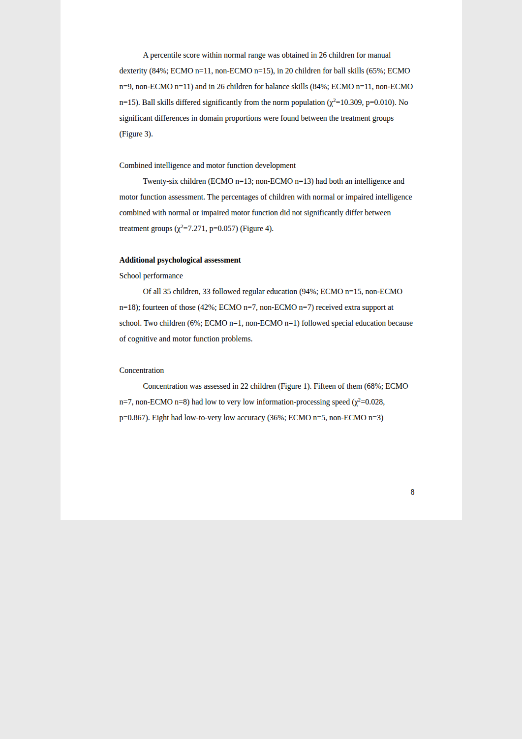A percentile score within normal range was obtained in 26 children for manual dexterity (84%; ECMO n=11, non-ECMO n=15), in 20 children for ball skills (65%; ECMO n=9, non-ECMO n=11) and in 26 children for balance skills (84%; ECMO n=11, non-ECMO n=15). Ball skills differed significantly from the norm population (χ2=10.309, p=0.010). No significant differences in domain proportions were found between the treatment groups (Figure 3).
Combined intelligence and motor function development
Twenty-six children (ECMO n=13; non-ECMO n=13) had both an intelligence and motor function assessment. The percentages of children with normal or impaired intelligence combined with normal or impaired motor function did not significantly differ between treatment groups (χ2=7.271, p=0.057) (Figure 4).
Additional psychological assessment
School performance
Of all 35 children, 33 followed regular education (94%; ECMO n=15, non-ECMO n=18); fourteen of those (42%; ECMO n=7, non-ECMO n=7) received extra support at school. Two children (6%; ECMO n=1, non-ECMO n=1) followed special education because of cognitive and motor function problems.
Concentration
Concentration was assessed in 22 children (Figure 1). Fifteen of them (68%; ECMO n=7, non-ECMO n=8) had low to very low information-processing speed (χ2=0.028, p=0.867). Eight had low-to-very low accuracy (36%; ECMO n=5, non-ECMO n=3)
8